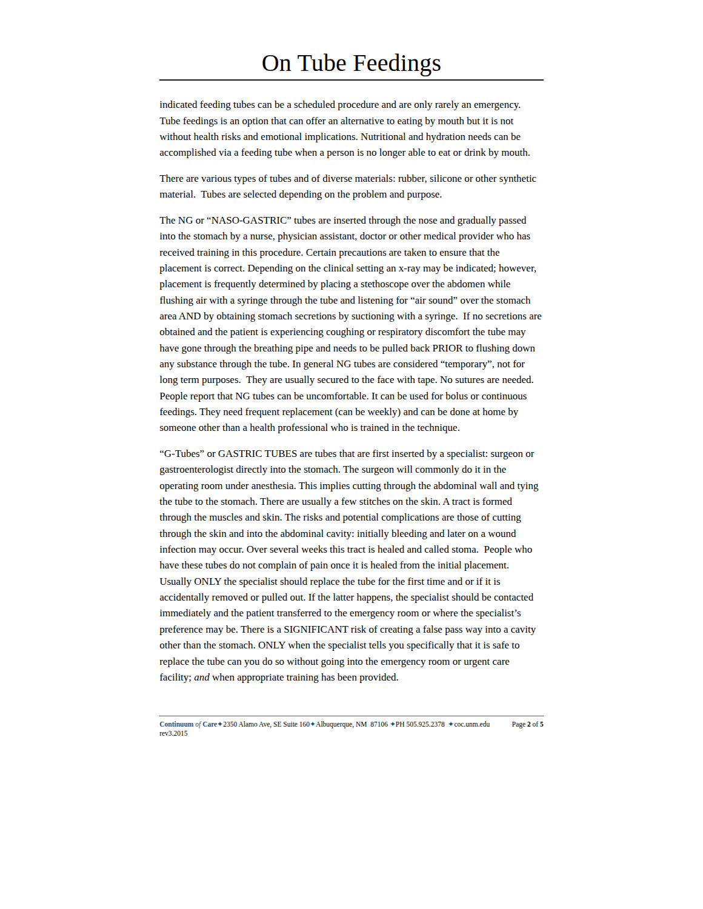On Tube Feedings
indicated feeding tubes can be a scheduled procedure and are only rarely an emergency. Tube feedings is an option that can offer an alternative to eating by mouth but it is not without health risks and emotional implications. Nutritional and hydration needs can be accomplished via a feeding tube when a person is no longer able to eat or drink by mouth.
There are various types of tubes and of diverse materials: rubber, silicone or other synthetic material. Tubes are selected depending on the problem and purpose.
The NG or “NASO-GASTRIC” tubes are inserted through the nose and gradually passed into the stomach by a nurse, physician assistant, doctor or other medical provider who has received training in this procedure. Certain precautions are taken to ensure that the placement is correct. Depending on the clinical setting an x-ray may be indicated; however, placement is frequently determined by placing a stethoscope over the abdomen while flushing air with a syringe through the tube and listening for “air sound” over the stomach area AND by obtaining stomach secretions by suctioning with a syringe. If no secretions are obtained and the patient is experiencing coughing or respiratory discomfort the tube may have gone through the breathing pipe and needs to be pulled back PRIOR to flushing down any substance through the tube. In general NG tubes are considered “temporary”, not for long term purposes. They are usually secured to the face with tape. No sutures are needed. People report that NG tubes can be uncomfortable. It can be used for bolus or continuous feedings. They need frequent replacement (can be weekly) and can be done at home by someone other than a health professional who is trained in the technique.
“G-Tubes” or GASTRIC TUBES are tubes that are first inserted by a specialist: surgeon or gastroenterologist directly into the stomach. The surgeon will commonly do it in the operating room under anesthesia. This implies cutting through the abdominal wall and tying the tube to the stomach. There are usually a few stitches on the skin. A tract is formed through the muscles and skin. The risks and potential complications are those of cutting through the skin and into the abdominal cavity: initially bleeding and later on a wound infection may occur. Over several weeks this tract is healed and called stoma. People who have these tubes do not complain of pain once it is healed from the initial placement. Usually ONLY the specialist should replace the tube for the first time and or if it is accidentally removed or pulled out. If the latter happens, the specialist should be contacted immediately and the patient transferred to the emergency room or where the specialist’s preference may be. There is a SIGNIFICANT risk of creating a false pass way into a cavity other than the stomach. ONLY when the specialist tells you specifically that it is safe to replace the tube can you do so without going into the emergency room or urgent care facility; and when appropriate training has been provided.
Continuum of Care✦2350 Alamo Ave, SE Suite 160✦Albuquerque, NM 87106 ✦PH 505.925.2378 ✦coc.unm.edu rev3.2015
Page 2 of 5